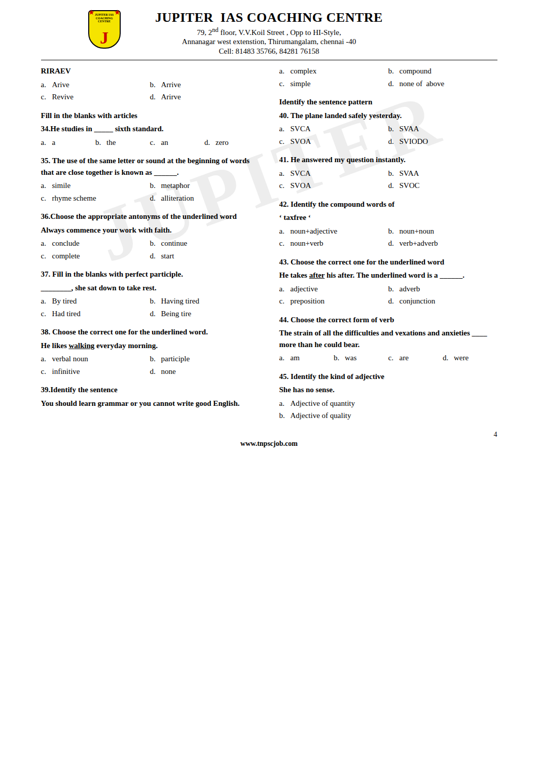JUPITER
★ ★
JUPITER IAS
COACHING CENTRE
J
JUPITER IAS COACHING CENTRE
79, 2nd floor, V.V.Koil Street , Opp to HI-Style,
Annanagar west extenstion, Thirumangalam, chennai -40
Cell: 81483 35766, 84281 76158
RIRAEV
a. Arive
b. Arrive
c. Revive
d. Arirve
Fill in the blanks with articles
34.He studies in _____ sixth standard.
a. a
b. the
c. an
d. zero
35. The use of the same letter or sound at the beginning of words that are close together is known as ______.
a. simile
b. metaphor
c. rhyme scheme
d. alliteration
36.Choose the appropriate antonyms of the underlined word
Always commence your work with faith.
a. conclude
b. continue
c. complete
d. start
37. Fill in the blanks with perfect participle.
________, she sat down to take rest.
a. By tired
b. Having tired
c. Had tired
d. Being tire
38. Choose the correct one for the underlined word.
He likes walking everyday morning.
a. verbal noun
b. participle
c. infinitive
d. none
39.Identify the sentence
You should learn grammar or you cannot write good English.
a. complex
b. compound
c. simple
d. none of above
Identify the sentence pattern
40. The plane landed safely yesterday.
a. SVCA
b. SVAA
c. SVOA
d. SVIODO
41. He answered my question instantly.
a. SVCA
b. SVAA
c. SVOA
d. SVOC
42. Identify the compound words of
‘ taxfree ‘
a. noun+adjective
b. noun+noun
c. noun+verb
d. verb+adverb
43. Choose the correct one for the underlined word
He takes after his after. The underlined word is a ______.
a. adjective
b. adverb
c. preposition
d. conjunction
44. Choose the correct form of verb
The strain of all the difficulties and vexations and anxieties ____ more than he could bear.
a. am
b. was
c. are
d. were
45. Identify the kind of adjective
She has no sense.
a. Adjective of quantity
b. Adjective of quality
4
www.tnpscjob.com